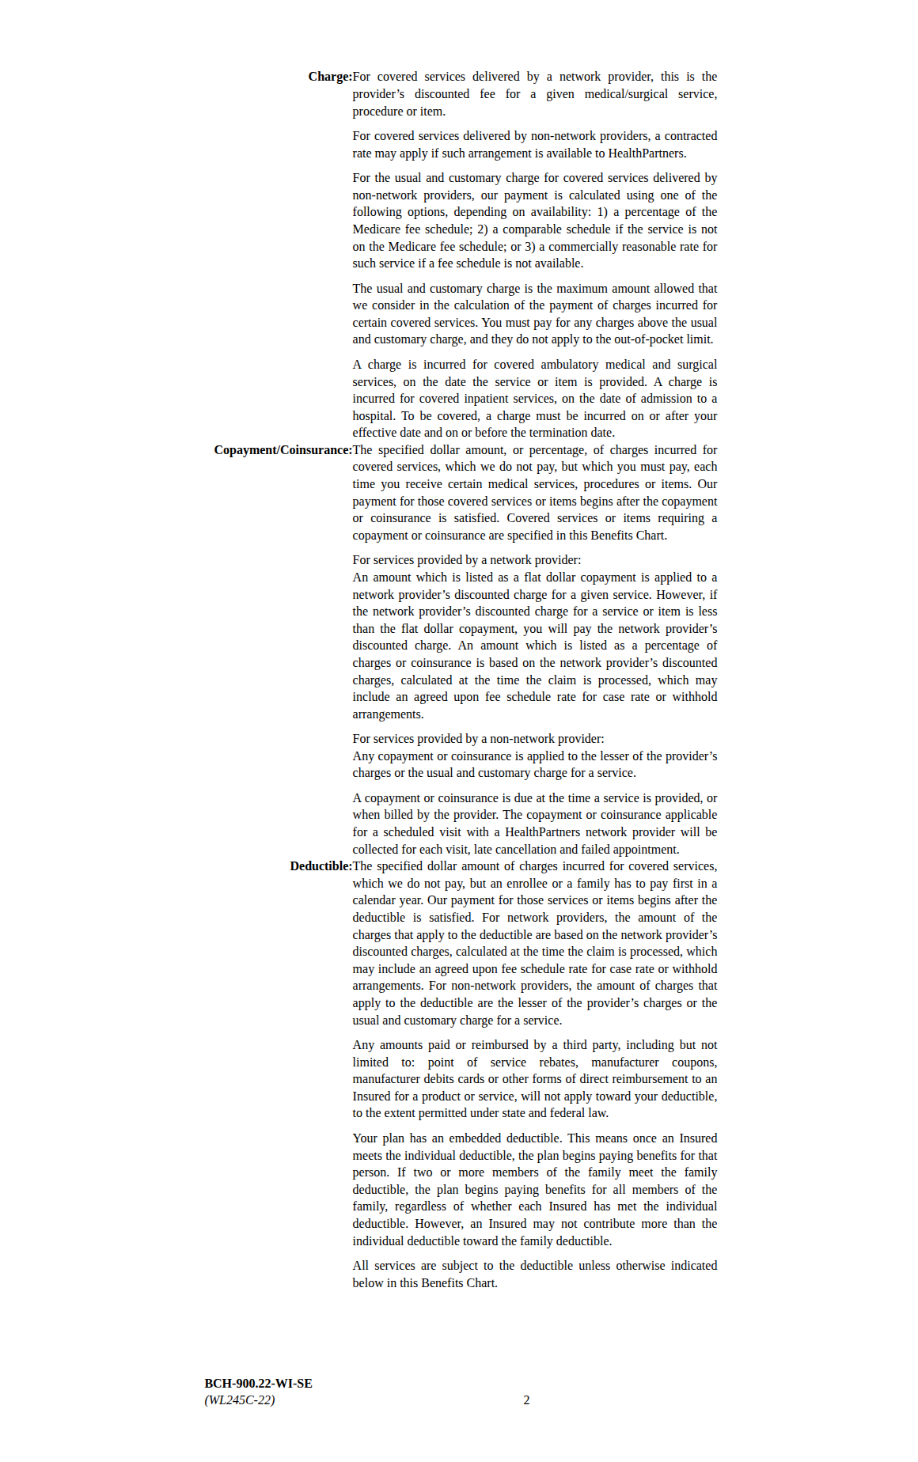| Charge: | For covered services delivered by a network provider, this is the provider’s discounted fee for a given medical/surgical service, procedure or item. For covered services delivered by non-network providers, a contracted rate may apply if such arrangement is available to HealthPartners. For the usual and customary charge for covered services delivered by non-network providers, our payment is calculated using one of the following options, depending on availability: 1) a percentage of the Medicare fee schedule; 2) a comparable schedule if the service is not on the Medicare fee schedule; or 3) a commercially reasonable rate for such service if a fee schedule is not available. The usual and customary charge is the maximum amount allowed that we consider in the calculation of the payment of charges incurred for certain covered services. You must pay for any charges above the usual and customary charge, and they do not apply to the out-of-pocket limit. A charge is incurred for covered ambulatory medical and surgical services, on the date the service or item is provided. A charge is incurred for covered inpatient services, on the date of admission to a hospital. To be covered, a charge must be incurred on or after your effective date and on or before the termination date. |
| Copayment/Coinsurance: | The specified dollar amount, or percentage, of charges incurred for covered services, which we do not pay, but which you must pay, each time you receive certain medical services, procedures or items. Our payment for those covered services or items begins after the copayment or coinsurance is satisfied. Covered services or items requiring a copayment or coinsurance are specified in this Benefits Chart. For services provided by a network provider: An amount which is listed as a flat dollar copayment is applied to a network provider’s discounted charge for a given service. However, if the network provider’s discounted charge for a service or item is less than the flat dollar copayment, you will pay the network provider’s discounted charge. An amount which is listed as a percentage of charges or coinsurance is based on the network provider’s discounted charges, calculated at the time the claim is processed, which may include an agreed upon fee schedule rate for case rate or withhold arrangements. For services provided by a non-network provider: Any copayment or coinsurance is applied to the lesser of the provider’s charges or the usual and customary charge for a service. A copayment or coinsurance is due at the time a service is provided, or when billed by the provider. The copayment or coinsurance applicable for a scheduled visit with a HealthPartners network provider will be collected for each visit, late cancellation and failed appointment. |
| Deductible: | The specified dollar amount of charges incurred for covered services, which we do not pay, but an enrollee or a family has to pay first in a calendar year. Our payment for those services or items begins after the deductible is satisfied. For network providers, the amount of the charges that apply to the deductible are based on the network provider’s discounted charges, calculated at the time the claim is processed, which may include an agreed upon fee schedule rate for case rate or withhold arrangements. For non-network providers, the amount of charges that apply to the deductible are the lesser of the provider’s charges or the usual and customary charge for a service. Any amounts paid or reimbursed by a third party, including but not limited to: point of service rebates, manufacturer coupons, manufacturer debits cards or other forms of direct reimbursement to an Insured for a product or service, will not apply toward your deductible, to the extent permitted under state and federal law. Your plan has an embedded deductible. This means once an Insured meets the individual deductible, the plan begins paying benefits for that person. If two or more members of the family meet the family deductible, the plan begins paying benefits for all members of the family, regardless of whether each Insured has met the individual deductible. However, an Insured may not contribute more than the individual deductible toward the family deductible. All services are subject to the deductible unless otherwise indicated below in this Benefits Chart. |
BCH-900.22-WI-SE
(WL245C-22) 2